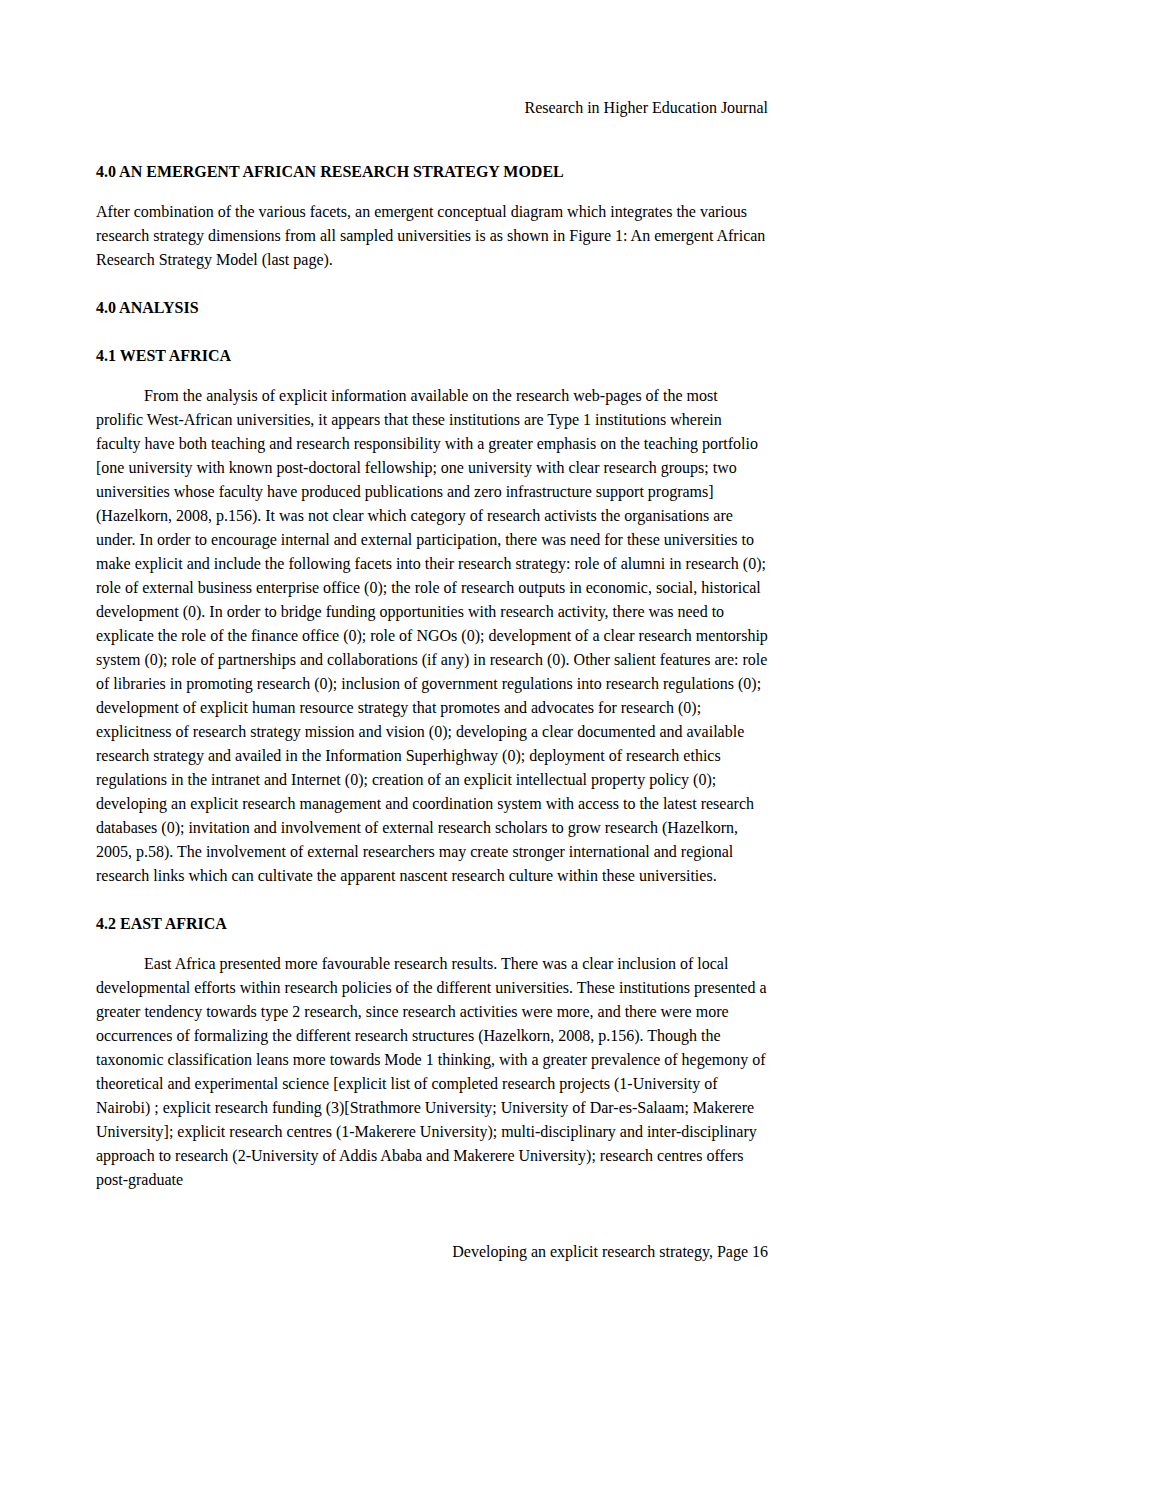Research in Higher Education Journal
4.0 AN EMERGENT AFRICAN RESEARCH STRATEGY MODEL
After combination of the various facets, an emergent conceptual diagram which integrates the various research strategy dimensions from all sampled universities is as shown in Figure 1: An emergent African Research Strategy Model (last page).
4.0 ANALYSIS
4.1 WEST AFRICA
From the analysis of explicit information available on the research web-pages of the most prolific West-African universities, it appears that these institutions are Type 1 institutions wherein faculty have both teaching and research responsibility with a greater emphasis on the teaching portfolio [one university with known post-doctoral fellowship; one university with clear research groups; two universities whose faculty have produced publications and zero infrastructure support programs] (Hazelkorn, 2008, p.156). It was not clear which category of research activists the organisations are under. In order to encourage internal and external participation, there was need for these universities to make explicit and include the following facets into their research strategy: role of alumni in research (0); role of external business enterprise office (0); the role of research outputs in economic, social, historical development (0). In order to bridge funding opportunities with research activity, there was need to explicate the role of the finance office (0); role of NGOs (0); development of a clear research mentorship system (0); role of partnerships and collaborations (if any) in research (0). Other salient features are: role of libraries in promoting research (0); inclusion of government regulations into research regulations (0); development of explicit human resource strategy that promotes and advocates for research (0); explicitness of research strategy mission and vision (0); developing a clear documented and available research strategy and availed in the Information Superhighway (0); deployment of research ethics regulations in the intranet and Internet (0); creation of an explicit intellectual property policy (0); developing an explicit research management and coordination system with access to the latest research databases (0); invitation and involvement of external research scholars to grow research (Hazelkorn, 2005, p.58). The involvement of external researchers may create stronger international and regional research links which can cultivate the apparent nascent research culture within these universities.
4.2 EAST AFRICA
East Africa presented more favourable research results. There was a clear inclusion of local developmental efforts within research policies of the different universities. These institutions presented a greater tendency towards type 2 research, since research activities were more, and there were more occurrences of formalizing the different research structures (Hazelkorn, 2008, p.156). Though the taxonomic classification leans more towards Mode 1 thinking, with a greater prevalence of hegemony of theoretical and experimental science [explicit list of completed research projects (1-University of Nairobi) ; explicit research funding (3)[Strathmore University; University of Dar-es-Salaam; Makerere University]; explicit research centres (1-Makerere University); multi-disciplinary and inter-disciplinary approach to research (2-University of Addis Ababa and Makerere University); research centres offers post-graduate
Developing an explicit research strategy, Page 16